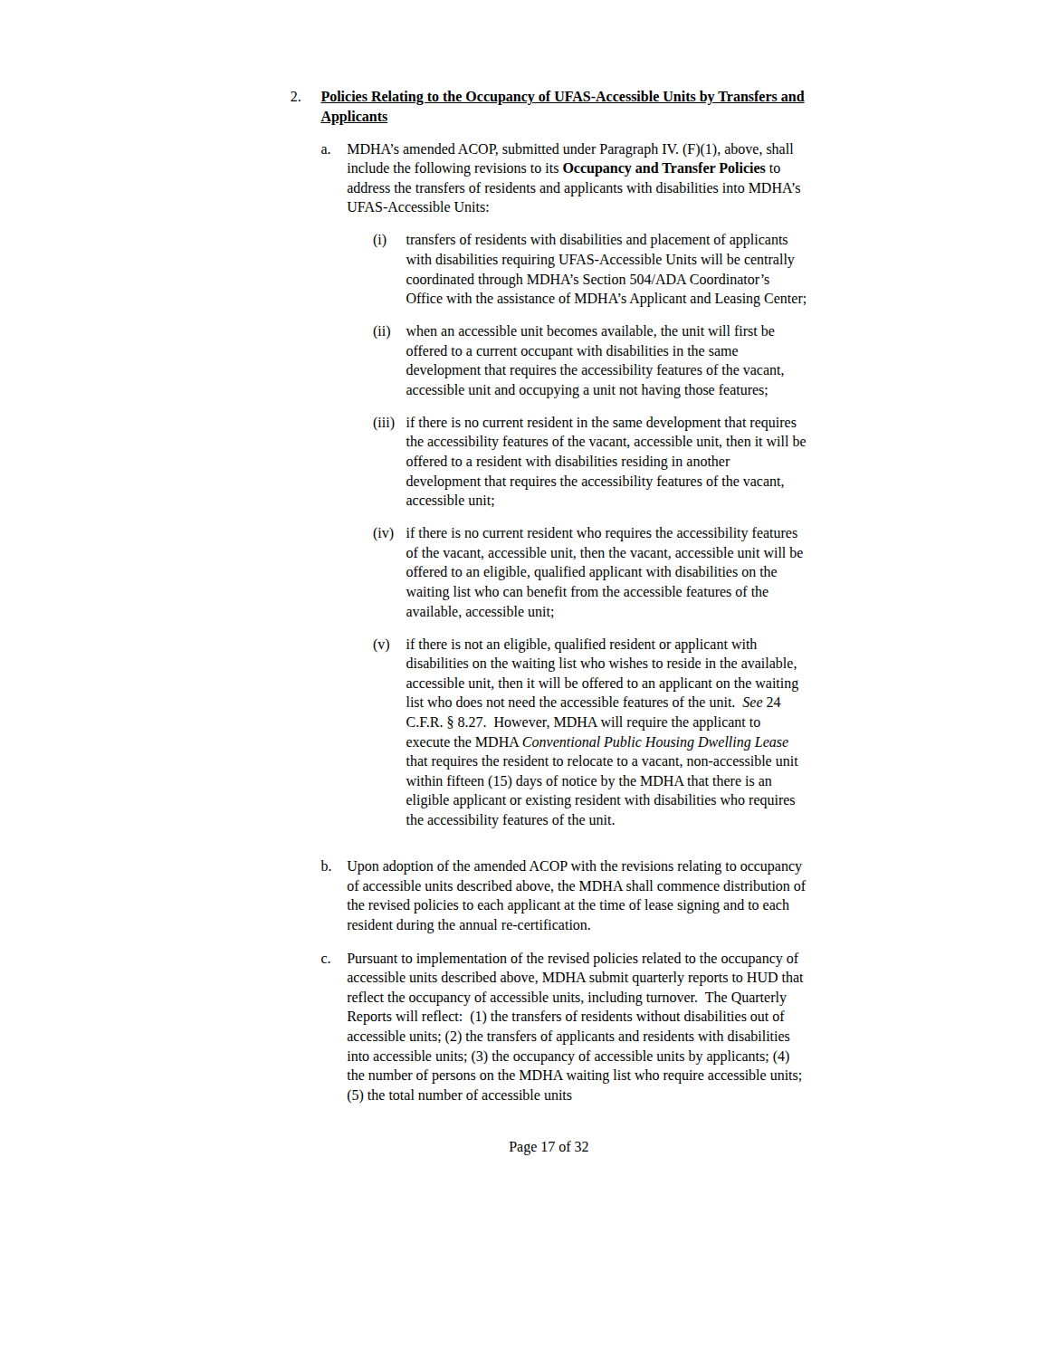2.
Policies Relating to the Occupancy of UFAS-Accessible Units by Transfers and Applicants
a.
MDHA’s amended ACOP, submitted under Paragraph IV. (F)(1), above, shall include the following revisions to its Occupancy and Transfer Policies to address the transfers of residents and applicants with disabilities into MDHA’s UFAS-Accessible Units:
(i)
transfers of residents with disabilities and placement of applicants with disabilities requiring UFAS-Accessible Units will be centrally coordinated through MDHA’s Section 504/ADA Coordinator’s Office with the assistance of MDHA’s Applicant and Leasing Center;
(ii)
when an accessible unit becomes available, the unit will first be offered to a current occupant with disabilities in the same development that requires the accessibility features of the vacant, accessible unit and occupying a unit not having those features;
(iii)
if there is no current resident in the same development that requires the accessibility features of the vacant, accessible unit, then it will be offered to a resident with disabilities residing in another development that requires the accessibility features of the vacant, accessible unit;
(iv)
if there is no current resident who requires the accessibility features of the vacant, accessible unit, then the vacant, accessible unit will be offered to an eligible, qualified applicant with disabilities on the waiting list who can benefit from the accessible features of the available, accessible unit;
(v)
if there is not an eligible, qualified resident or applicant with disabilities on the waiting list who wishes to reside in the available, accessible unit, then it will be offered to an applicant on the waiting list who does not need the accessible features of the unit. See 24 C.F.R. § 8.27. However, MDHA will require the applicant to execute the MDHA Conventional Public Housing Dwelling Lease that requires the resident to relocate to a vacant, non-accessible unit within fifteen (15) days of notice by the MDHA that there is an eligible applicant or existing resident with disabilities who requires the accessibility features of the unit.
b.
Upon adoption of the amended ACOP with the revisions relating to occupancy of accessible units described above, the MDHA shall commence distribution of the revised policies to each applicant at the time of lease signing and to each resident during the annual re-certification.
c.
Pursuant to implementation of the revised policies related to the occupancy of accessible units described above, MDHA submit quarterly reports to HUD that reflect the occupancy of accessible units, including turnover. The Quarterly Reports will reflect: (1) the transfers of residents without disabilities out of accessible units; (2) the transfers of applicants and residents with disabilities into accessible units; (3) the occupancy of accessible units by applicants; (4) the number of persons on the MDHA waiting list who require accessible units; (5) the total number of accessible units
Page 17 of 32